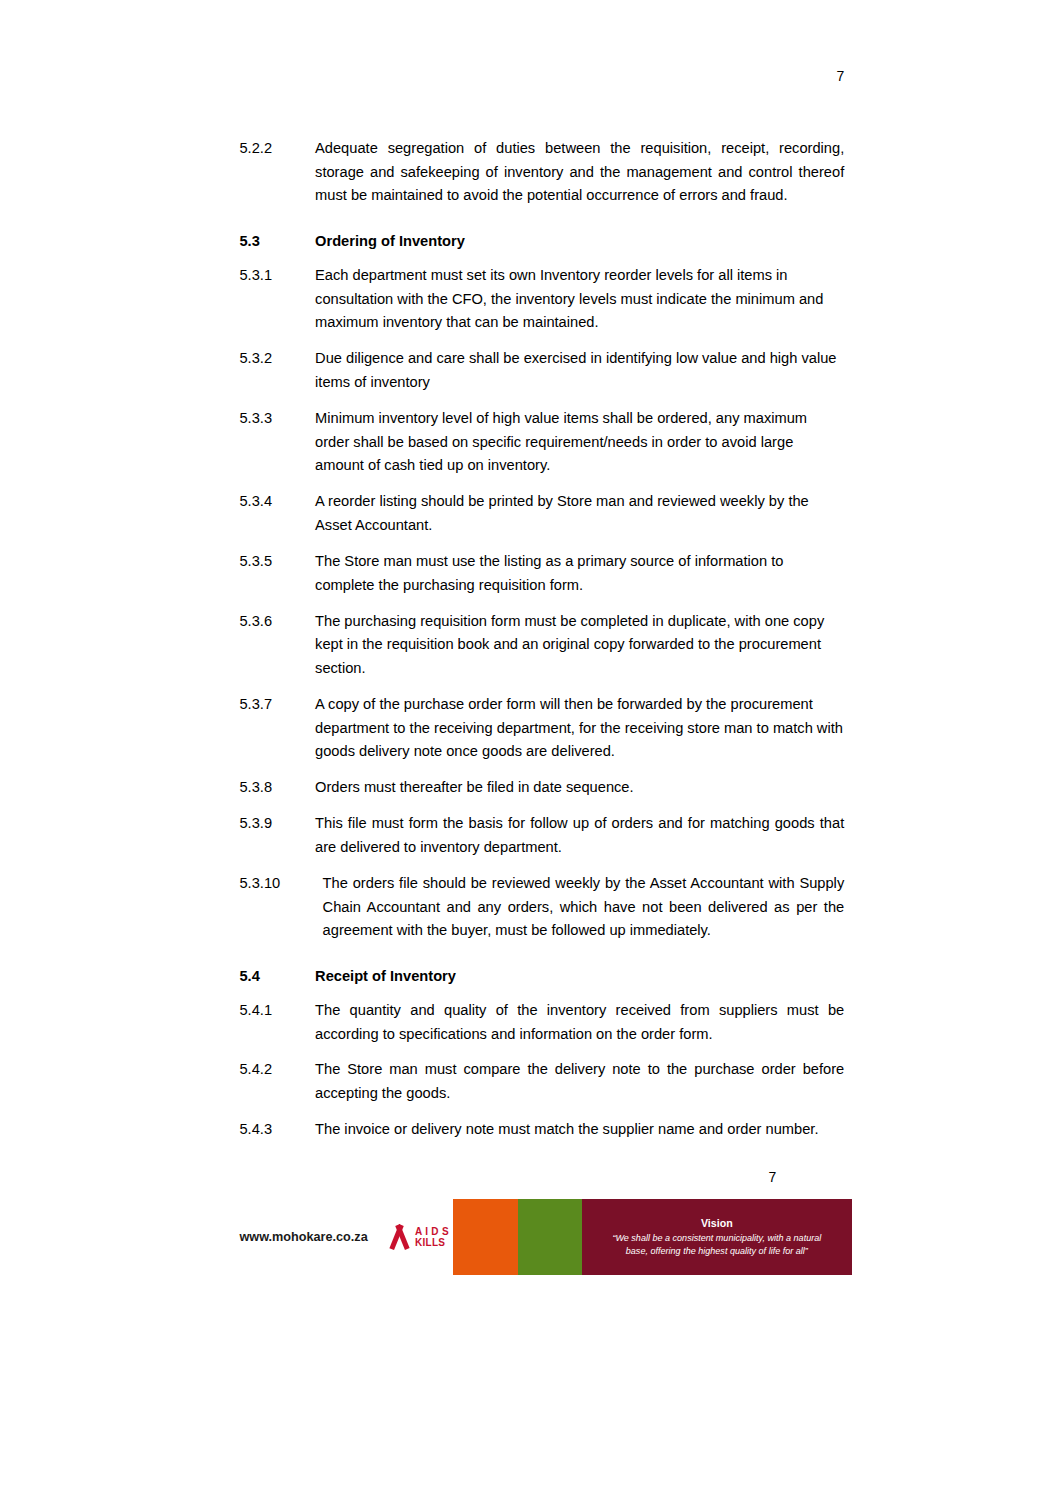7
5.2.2
Adequate segregation of duties between the requisition, receipt, recording, storage and safekeeping of inventory and the management and control thereof must be maintained to avoid the potential occurrence of errors and fraud.
5.3
Ordering of Inventory
5.3.1
Each department must set its own Inventory reorder levels for all items in consultation with the CFO, the inventory levels must indicate the minimum and maximum inventory that can be maintained.
5.3.2
Due diligence and care shall be exercised in identifying low value and high value items of inventory
5.3.3
Minimum inventory level of high value items shall be ordered, any maximum order shall be based on specific requirement/needs in order to avoid large amount of cash tied up on inventory.
5.3.4
A reorder listing should be printed by Store man and reviewed weekly by the Asset Accountant.
5.3.5
The Store man must use the listing as a primary source of information to complete the purchasing requisition form.
5.3.6
The purchasing requisition form must be completed in duplicate, with one copy kept in the requisition book and an original copy forwarded to the procurement section.
5.3.7
A copy of the purchase order form will then be forwarded by the procurement department to the receiving department, for the receiving store man to match with goods delivery note once goods are delivered.
5.3.8
Orders must thereafter be filed in date sequence.
5.3.9
This file must form the basis for follow up of orders and for matching goods that are delivered to inventory department.
5.3.10
The orders file should be reviewed weekly by the Asset Accountant with Supply Chain Accountant and any orders, which have not been delivered as per the agreement with the buyer, must be followed up immediately.
5.4
Receipt of Inventory
5.4.1
The quantity and quality of the inventory received from suppliers must be according to specifications and information on the order form.
5.4.2
The Store man must compare the delivery note to the purchase order before accepting the goods.
5.4.3
The invoice or delivery note must match the supplier name and order number.
7
www.mohokare.co.za A I D S
KILLS
Vision
“We shall be a consistent municipality, with a natural
base, offering the highest quality of life for all”